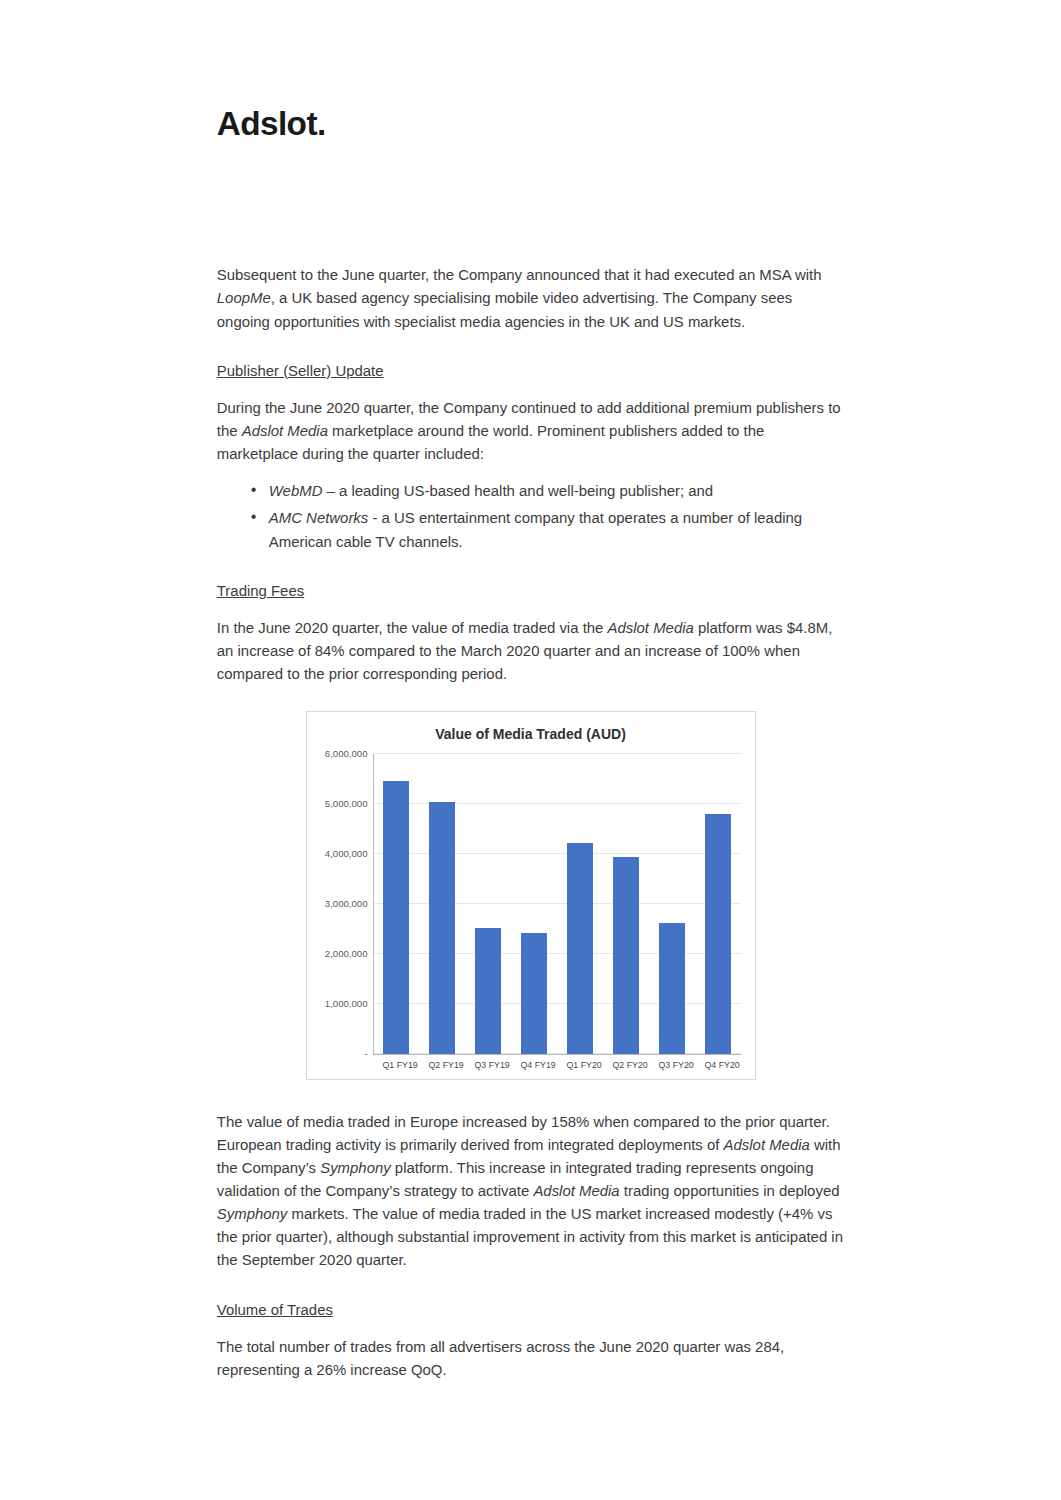Adslot.
Subsequent to the June quarter, the Company announced that it had executed an MSA with LoopMe, a UK based agency specialising mobile video advertising. The Company sees ongoing opportunities with specialist media agencies in the UK and US markets.
Publisher (Seller) Update
During the June 2020 quarter, the Company continued to add additional premium publishers to the Adslot Media marketplace around the world. Prominent publishers added to the marketplace during the quarter included:
WebMD – a leading US-based health and well-being publisher; and
AMC Networks - a US entertainment company that operates a number of leading American cable TV channels.
Trading Fees
In the June 2020 quarter, the value of media traded via the Adslot Media platform was $4.8M, an increase of 84% compared to the March 2020 quarter and an increase of 100% when compared to the prior corresponding period.
Value of Media Traded (AUD)
6,000,000
5,000,000
4,000,000
3,000,000
2,000,000
1,000,000
-
Q1 FY19 Q2 FY19 Q3 FY19 Q4 FY19 Q1 FY20 Q2 FY20 Q3 FY20 Q4 FY20
The value of media traded in Europe increased by 158% when compared to the prior quarter. European trading activity is primarily derived from integrated deployments of Adslot Media with the Company’s Symphony platform. This increase in integrated trading represents ongoing validation of the Company’s strategy to activate Adslot Media trading opportunities in deployed Symphony markets. The value of media traded in the US market increased modestly (+4% vs the prior quarter), although substantial improvement in activity from this market is anticipated in the September 2020 quarter.
Volume of Trades
The total number of trades from all advertisers across the June 2020 quarter was 284, representing a 26% increase QoQ.